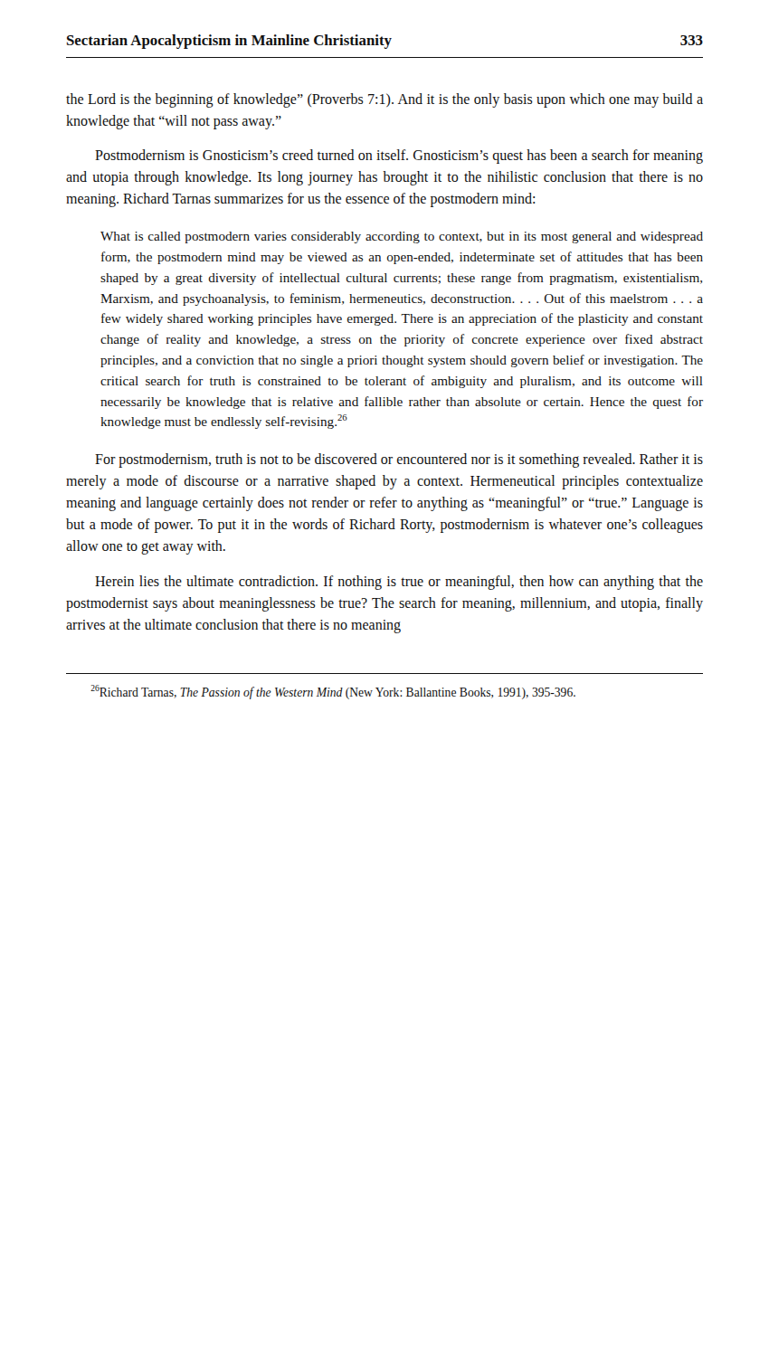Sectarian Apocalypticism in Mainline Christianity 333
the Lord is the beginning of knowledge” (Proverbs 7:1). And it is the only basis upon which one may build a knowledge that “will not pass away.”
Postmodernism is Gnosticism’s creed turned on itself. Gnosticism’s quest has been a search for meaning and utopia through knowledge. Its long journey has brought it to the nihilistic conclusion that there is no meaning. Richard Tarnas summarizes for us the essence of the postmodern mind:
What is called postmodern varies considerably according to context, but in its most general and widespread form, the postmodern mind may be viewed as an open-ended, indeterminate set of attitudes that has been shaped by a great diversity of intellectual cultural currents; these range from pragmatism, existentialism, Marxism, and psychoanalysis, to feminism, hermeneutics, deconstruction. . . . Out of this maelstrom . . . a few widely shared working principles have emerged. There is an appreciation of the plasticity and constant change of reality and knowledge, a stress on the priority of concrete experience over fixed abstract principles, and a conviction that no single a priori thought system should govern belief or investigation. The critical search for truth is constrained to be tolerant of ambiguity and pluralism, and its outcome will necessarily be knowledge that is relative and fallible rather than absolute or certain. Hence the quest for knowledge must be endlessly self-revising.26
For postmodernism, truth is not to be discovered or encountered nor is it something revealed. Rather it is merely a mode of discourse or a narrative shaped by a context. Hermeneutical principles contextualize meaning and language certainly does not render or refer to anything as “meaningful” or “true.” Language is but a mode of power. To put it in the words of Richard Rorty, postmodernism is whatever one’s colleagues allow one to get away with.
Herein lies the ultimate contradiction. If nothing is true or meaningful, then how can anything that the postmodernist says about meaninglessness be true? The search for meaning, millennium, and utopia, finally arrives at the ultimate conclusion that there is no meaning
26Richard Tarnas, The Passion of the Western Mind (New York: Ballantine Books, 1991), 395-396.